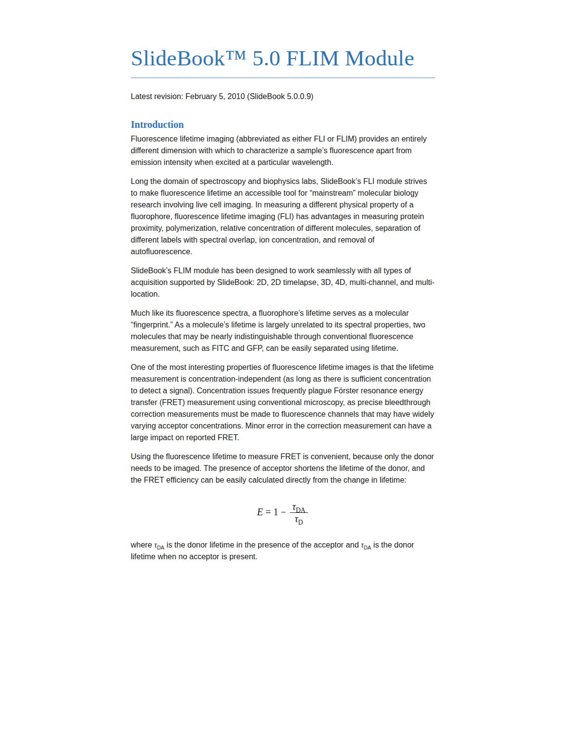SlideBook™ 5.0 FLIM Module
Latest revision: February 5, 2010 (SlideBook 5.0.0.9)
Introduction
Fluorescence lifetime imaging (abbreviated as either FLI or FLIM) provides an entirely different dimension with which to characterize a sample’s fluorescence apart from emission intensity when excited at a particular wavelength.
Long the domain of spectroscopy and biophysics labs, SlideBook’s FLI module strives to make fluorescence lifetime an accessible tool for “mainstream” molecular biology research involving live cell imaging. In measuring a different physical property of a fluorophore, fluorescence lifetime imaging (FLI) has advantages in measuring protein proximity, polymerization, relative concentration of different molecules, separation of different labels with spectral overlap, ion concentration, and removal of autofluorescence.
SlideBook’s FLIM module has been designed to work seamlessly with all types of acquisition supported by SlideBook: 2D, 2D timelapse, 3D, 4D, multi-channel, and multi-location.
Much like its fluorescence spectra, a fluorophore’s lifetime serves as a molecular “fingerprint.” As a molecule’s lifetime is largely unrelated to its spectral properties, two molecules that may be nearly indistinguishable through conventional fluorescence measurement, such as FITC and GFP, can be easily separated using lifetime.
One of the most interesting properties of fluorescence lifetime images is that the lifetime measurement is concentration-independent (as long as there is sufficient concentration to detect a signal). Concentration issues frequently plague Förster resonance energy transfer (FRET) measurement using conventional microscopy, as precise bleedthrough correction measurements must be made to fluorescence channels that may have widely varying acceptor concentrations. Minor error in the correction measurement can have a large impact on reported FRET.
Using the fluorescence lifetime to measure FRET is convenient, because only the donor needs to be imaged. The presence of acceptor shortens the lifetime of the donor, and the FRET efficiency can be easily calculated directly from the change in lifetime:
E = 1 − τDA τD
where τDA is the donor lifetime in the presence of the acceptor and τDA is the donor lifetime when no acceptor is present.